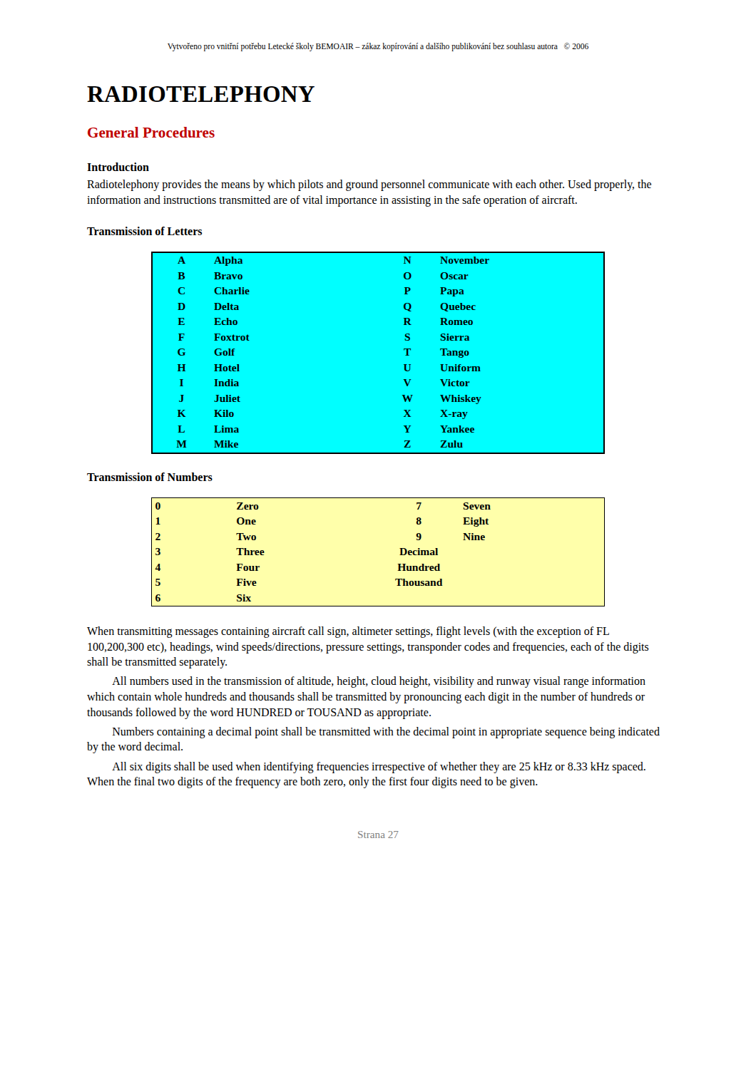Vytvořeno pro vnitřní potřebu Letecké školy BEMOAIR – zákaz kopírování a dalšího publikování bez souhlasu autora © 2006
RADIOTELEPHONY
General Procedures
Introduction
Radiotelephony provides the means by which pilots and ground personnel communicate with each other. Used properly, the information and instructions transmitted are of vital importance in assisting in the safe operation of aircraft.
Transmission of Letters
| A | Alpha | N | November |
| B | Bravo | O | Oscar |
| C | Charlie | P | Papa |
| D | Delta | Q | Quebec |
| E | Echo | R | Romeo |
| F | Foxtrot | S | Sierra |
| G | Golf | T | Tango |
| H | Hotel | U | Uniform |
| I | India | V | Victor |
| J | Juliet | W | Whiskey |
| K | Kilo | X | X-ray |
| L | Lima | Y | Yankee |
| M | Mike | Z | Zulu |
Transmission of Numbers
| 0 | Zero | 7 | Seven |
| 1 | One | 8 | Eight |
| 2 | Two | 9 | Nine |
| 3 | Three | Decimal | |
| 4 | Four | Hundred | |
| 5 | Five | Thousand | |
| 6 | Six | | |
When transmitting messages containing aircraft call sign, altimeter settings, flight levels (with the exception of FL 100,200,300 etc), headings, wind speeds/directions, pressure settings, transponder codes and frequencies, each of the digits shall be transmitted separately.
All numbers used in the transmission of altitude, height, cloud height, visibility and runway visual range information which contain whole hundreds and thousands shall be transmitted by pronouncing each digit in the number of hundreds or thousands followed by the word HUNDRED or TOUSAND as appropriate.
Numbers containing a decimal point shall be transmitted with the decimal point in appropriate sequence being indicated by the word decimal.
All six digits shall be used when identifying frequencies irrespective of whether they are 25 kHz or 8.33 kHz spaced. When the final two digits of the frequency are both zero, only the first four digits need to be given.
Strana 27